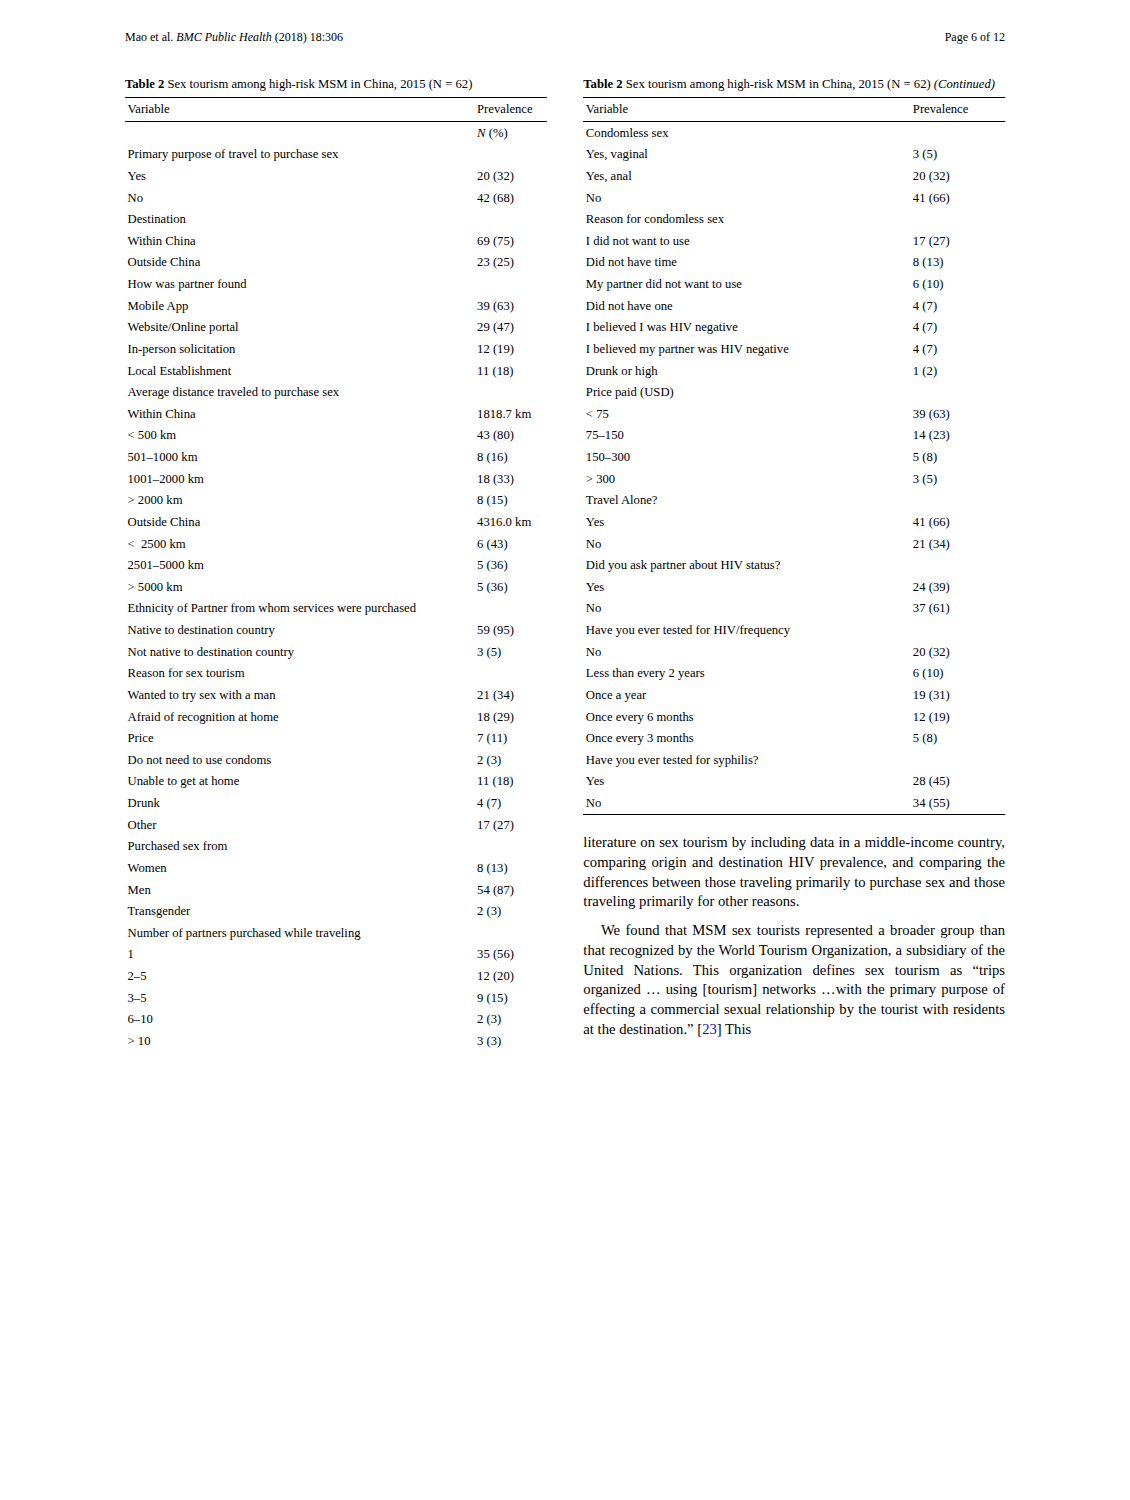Mao et al. BMC Public Health (2018) 18:306 Page 6 of 12
Table 2 Sex tourism among high-risk MSM in China, 2015 (N = 62)
| Variable | Prevalence |
| --- | --- |
| | N (%) |
| Primary purpose of travel to purchase sex | |
| Yes | 20 (32) |
| No | 42 (68) |
| Destination | |
| Within China | 69 (75) |
| Outside China | 23 (25) |
| How was partner found | |
| Mobile App | 39 (63) |
| Website/Online portal | 29 (47) |
| In-person solicitation | 12 (19) |
| Local Establishment | 11 (18) |
| Average distance traveled to purchase sex | |
| Within China | 1818.7 km |
| < 500 km | 43 (80) |
| 501–1000 km | 8 (16) |
| 1001–2000 km | 18 (33) |
| > 2000 km | 8 (15) |
| Outside China | 4316.0 km |
| < 2500 km | 6 (43) |
| 2501–5000 km | 5 (36) |
| > 5000 km | 5 (36) |
| Ethnicity of Partner from whom services were purchased | |
| Native to destination country | 59 (95) |
| Not native to destination country | 3 (5) |
| Reason for sex tourism | |
| Wanted to try sex with a man | 21 (34) |
| Afraid of recognition at home | 18 (29) |
| Price | 7 (11) |
| Do not need to use condoms | 2 (3) |
| Unable to get at home | 11 (18) |
| Drunk | 4 (7) |
| Other | 17 (27) |
| Purchased sex from | |
| Women | 8 (13) |
| Men | 54 (87) |
| Transgender | 2 (3) |
| Number of partners purchased while traveling | |
| 1 | 35 (56) |
| 2–5 | 12 (20) |
| 3–5 | 9 (15) |
| 6–10 | 2 (3) |
| > 10 | 3 (3) |
Table 2 Sex tourism among high-risk MSM in China, 2015 (N = 62) (Continued)
| Variable | Prevalence |
| --- | --- |
| Condomless sex | |
| Yes, vaginal | 3 (5) |
| Yes, anal | 20 (32) |
| No | 41 (66) |
| Reason for condomless sex | |
| I did not want to use | 17 (27) |
| Did not have time | 8 (13) |
| My partner did not want to use | 6 (10) |
| Did not have one | 4 (7) |
| I believed I was HIV negative | 4 (7) |
| I believed my partner was HIV negative | 4 (7) |
| Drunk or high | 1 (2) |
| Price paid (USD) | |
| < 75 | 39 (63) |
| 75–150 | 14 (23) |
| 150–300 | 5 (8) |
| > 300 | 3 (5) |
| Travel Alone? | |
| Yes | 41 (66) |
| No | 21 (34) |
| Did you ask partner about HIV status? | |
| Yes | 24 (39) |
| No | 37 (61) |
| Have you ever tested for HIV/frequency | |
| No | 20 (32) |
| Less than every 2 years | 6 (10) |
| Once a year | 19 (31) |
| Once every 6 months | 12 (19) |
| Once every 3 months | 5 (8) |
| Have you ever tested for syphilis? | |
| Yes | 28 (45) |
| No | 34 (55) |
literature on sex tourism by including data in a middle-income country, comparing origin and destination HIV prevalence, and comparing the differences between those traveling primarily to purchase sex and those traveling primarily for other reasons.
We found that MSM sex tourists represented a broader group than that recognized by the World Tourism Organization, a subsidiary of the United Nations. This organization defines sex tourism as “trips organized … using [tourism] networks …with the primary purpose of effecting a commercial sexual relationship by the tourist with residents at the destination.” [23] This